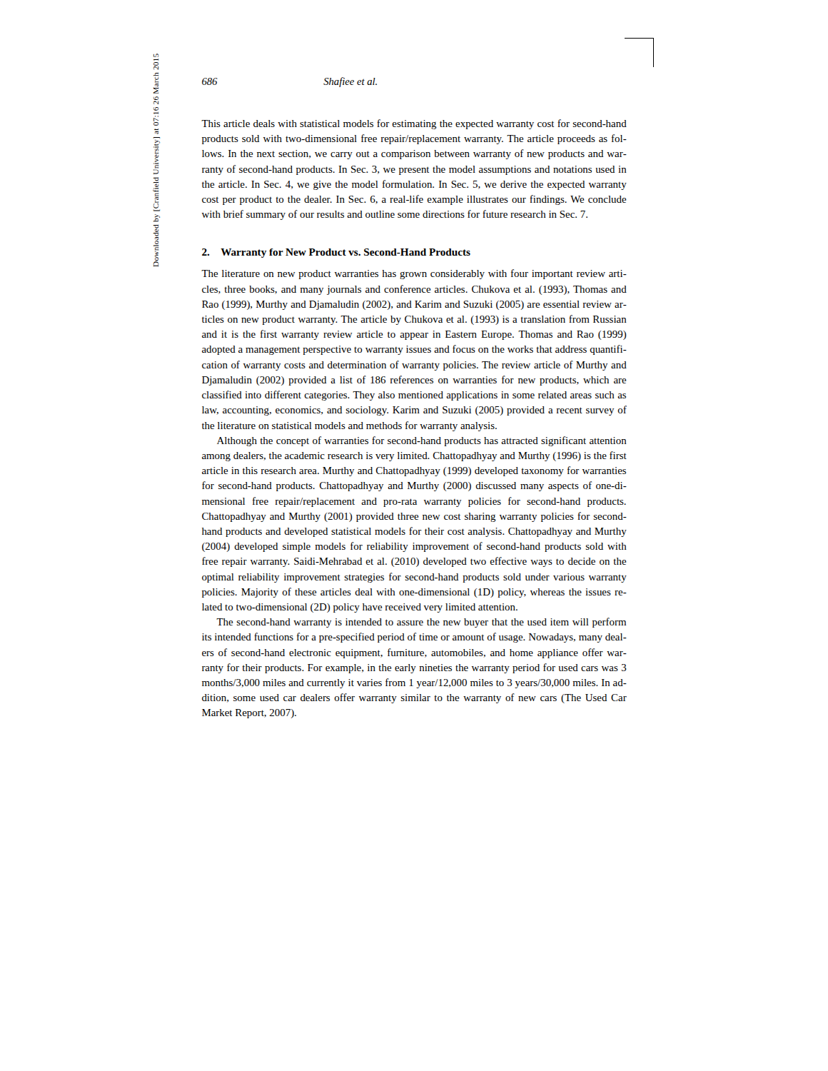Downloaded by [Cranfield University] at 07:16 26 March 2015
686 Shafiee et al.
This article deals with statistical models for estimating the expected warranty cost for second-hand products sold with two-dimensional free repair/replacement warranty. The article proceeds as follows. In the next section, we carry out a comparison between warranty of new products and warranty of second-hand products. In Sec. 3, we present the model assumptions and notations used in the article. In Sec. 4, we give the model formulation. In Sec. 5, we derive the expected warranty cost per product to the dealer. In Sec. 6, a real-life example illustrates our findings. We conclude with brief summary of our results and outline some directions for future research in Sec. 7.
2. Warranty for New Product vs. Second-Hand Products
The literature on new product warranties has grown considerably with four important review articles, three books, and many journals and conference articles. Chukova et al. (1993), Thomas and Rao (1999), Murthy and Djamaludin (2002), and Karim and Suzuki (2005) are essential review articles on new product warranty. The article by Chukova et al. (1993) is a translation from Russian and it is the first warranty review article to appear in Eastern Europe. Thomas and Rao (1999) adopted a management perspective to warranty issues and focus on the works that address quantification of warranty costs and determination of warranty policies. The review article of Murthy and Djamaludin (2002) provided a list of 186 references on warranties for new products, which are classified into different categories. They also mentioned applications in some related areas such as law, accounting, economics, and sociology. Karim and Suzuki (2005) provided a recent survey of the literature on statistical models and methods for warranty analysis.
Although the concept of warranties for second-hand products has attracted significant attention among dealers, the academic research is very limited. Chattopadhyay and Murthy (1996) is the first article in this research area. Murthy and Chattopadhyay (1999) developed taxonomy for warranties for second-hand products. Chattopadhyay and Murthy (2000) discussed many aspects of one-dimensional free repair/replacement and pro-rata warranty policies for second-hand products. Chattopadhyay and Murthy (2001) provided three new cost sharing warranty policies for second-hand products and developed statistical models for their cost analysis. Chattopadhyay and Murthy (2004) developed simple models for reliability improvement of second-hand products sold with free repair warranty. Saidi-Mehrabad et al. (2010) developed two effective ways to decide on the optimal reliability improvement strategies for second-hand products sold under various warranty policies. Majority of these articles deal with one-dimensional (1D) policy, whereas the issues related to two-dimensional (2D) policy have received very limited attention.
The second-hand warranty is intended to assure the new buyer that the used item will perform its intended functions for a pre-specified period of time or amount of usage. Nowadays, many dealers of second-hand electronic equipment, furniture, automobiles, and home appliance offer warranty for their products. For example, in the early nineties the warranty period for used cars was 3 months/3,000 miles and currently it varies from 1 year/12,000 miles to 3 years/30,000 miles. In addition, some used car dealers offer warranty similar to the warranty of new cars (The Used Car Market Report, 2007).